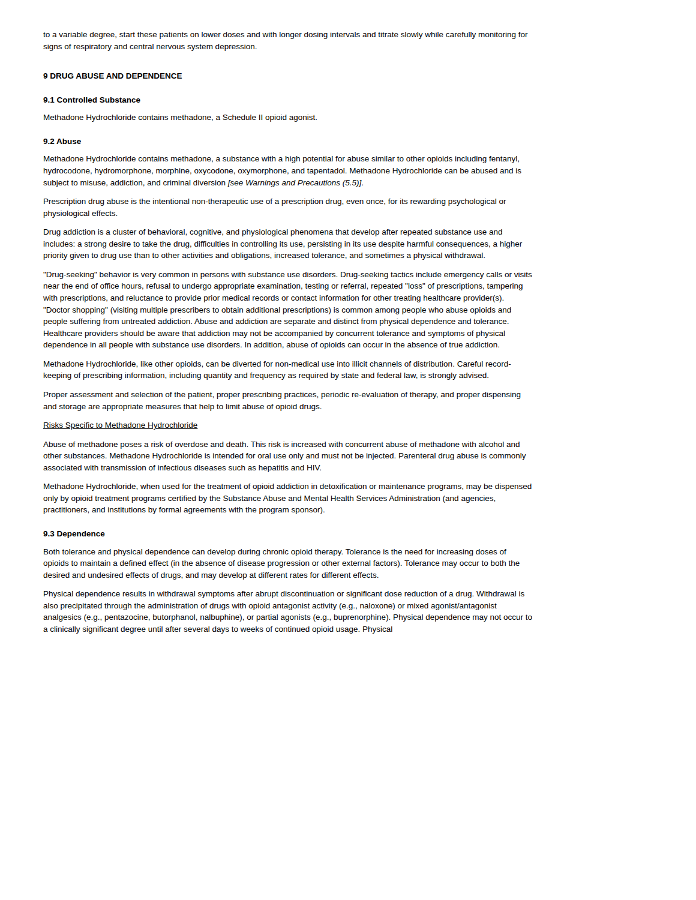to a variable degree, start these patients on lower doses and with longer dosing intervals and titrate slowly while carefully monitoring for signs of respiratory and central nervous system depression.
9 DRUG ABUSE AND DEPENDENCE
9.1 Controlled Substance
Methadone Hydrochloride contains methadone, a Schedule II opioid agonist.
9.2 Abuse
Methadone Hydrochloride contains methadone, a substance with a high potential for abuse similar to other opioids including fentanyl, hydrocodone, hydromorphone, morphine, oxycodone, oxymorphone, and tapentadol. Methadone Hydrochloride can be abused and is subject to misuse, addiction, and criminal diversion [see Warnings and Precautions (5.5)].
Prescription drug abuse is the intentional non-therapeutic use of a prescription drug, even once, for its rewarding psychological or physiological effects.
Drug addiction is a cluster of behavioral, cognitive, and physiological phenomena that develop after repeated substance use and includes: a strong desire to take the drug, difficulties in controlling its use, persisting in its use despite harmful consequences, a higher priority given to drug use than to other activities and obligations, increased tolerance, and sometimes a physical withdrawal.
"Drug-seeking" behavior is very common in persons with substance use disorders. Drug-seeking tactics include emergency calls or visits near the end of office hours, refusal to undergo appropriate examination, testing or referral, repeated "loss" of prescriptions, tampering with prescriptions, and reluctance to provide prior medical records or contact information for other treating healthcare provider(s). "Doctor shopping" (visiting multiple prescribers to obtain additional prescriptions) is common among people who abuse opioids and people suffering from untreated addiction. Abuse and addiction are separate and distinct from physical dependence and tolerance. Healthcare providers should be aware that addiction may not be accompanied by concurrent tolerance and symptoms of physical dependence in all people with substance use disorders. In addition, abuse of opioids can occur in the absence of true addiction.
Methadone Hydrochloride, like other opioids, can be diverted for non-medical use into illicit channels of distribution. Careful record-keeping of prescribing information, including quantity and frequency as required by state and federal law, is strongly advised.
Proper assessment and selection of the patient, proper prescribing practices, periodic re-evaluation of therapy, and proper dispensing and storage are appropriate measures that help to limit abuse of opioid drugs.
Risks Specific to Methadone Hydrochloride
Abuse of methadone poses a risk of overdose and death. This risk is increased with concurrent abuse of methadone with alcohol and other substances. Methadone Hydrochloride is intended for oral use only and must not be injected. Parenteral drug abuse is commonly associated with transmission of infectious diseases such as hepatitis and HIV.
Methadone Hydrochloride, when used for the treatment of opioid addiction in detoxification or maintenance programs, may be dispensed only by opioid treatment programs certified by the Substance Abuse and Mental Health Services Administration (and agencies, practitioners, and institutions by formal agreements with the program sponsor).
9.3 Dependence
Both tolerance and physical dependence can develop during chronic opioid therapy. Tolerance is the need for increasing doses of opioids to maintain a defined effect (in the absence of disease progression or other external factors). Tolerance may occur to both the desired and undesired effects of drugs, and may develop at different rates for different effects.
Physical dependence results in withdrawal symptoms after abrupt discontinuation or significant dose reduction of a drug. Withdrawal is also precipitated through the administration of drugs with opioid antagonist activity (e.g., naloxone) or mixed agonist/antagonist analgesics (e.g., pentazocine, butorphanol, nalbuphine), or partial agonists (e.g., buprenorphine). Physical dependence may not occur to a clinically significant degree until after several days to weeks of continued opioid usage. Physical